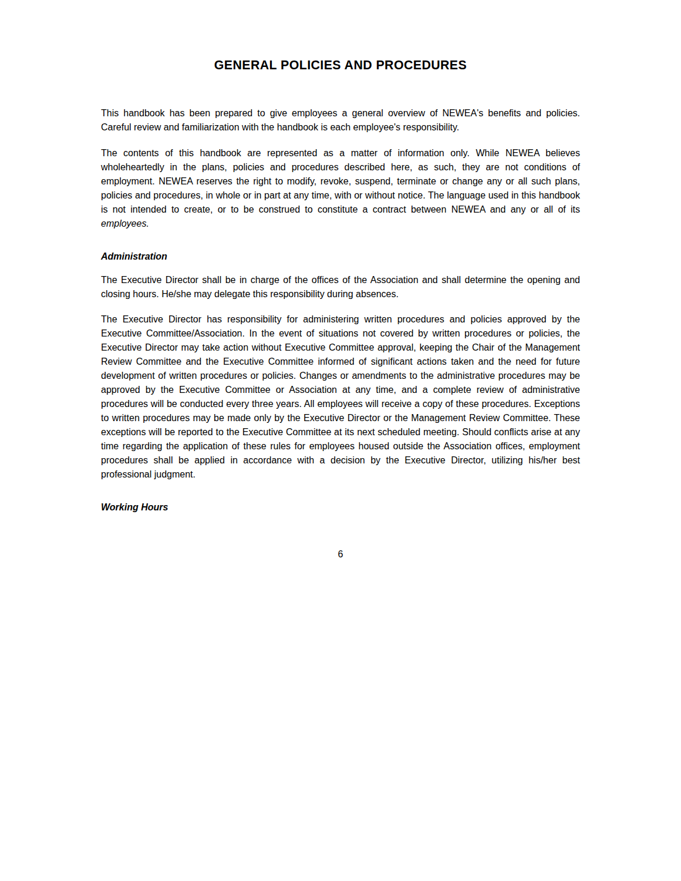GENERAL POLICIES AND PROCEDURES
This handbook has been prepared to give employees a general overview of NEWEA's benefits and policies. Careful review and familiarization with the handbook is each employee's responsibility.
The contents of this handbook are represented as a matter of information only. While NEWEA believes wholeheartedly in the plans, policies and procedures described here, as such, they are not conditions of employment. NEWEA reserves the right to modify, revoke, suspend, terminate or change any or all such plans, policies and procedures, in whole or in part at any time, with or without notice. The language used in this handbook is not intended to create, or to be construed to constitute a contract between NEWEA and any or all of its employees.
Administration
The Executive Director shall be in charge of the offices of the Association and shall determine the opening and closing hours. He/she may delegate this responsibility during absences.
The Executive Director has responsibility for administering written procedures and policies approved by the Executive Committee/Association. In the event of situations not covered by written procedures or policies, the Executive Director may take action without Executive Committee approval, keeping the Chair of the Management Review Committee and the Executive Committee informed of significant actions taken and the need for future development of written procedures or policies. Changes or amendments to the administrative procedures may be approved by the Executive Committee or Association at any time, and a complete review of administrative procedures will be conducted every three years. All employees will receive a copy of these procedures. Exceptions to written procedures may be made only by the Executive Director or the Management Review Committee. These exceptions will be reported to the Executive Committee at its next scheduled meeting. Should conflicts arise at any time regarding the application of these rules for employees housed outside the Association offices, employment procedures shall be applied in accordance with a decision by the Executive Director, utilizing his/her best professional judgment.
Working Hours
6